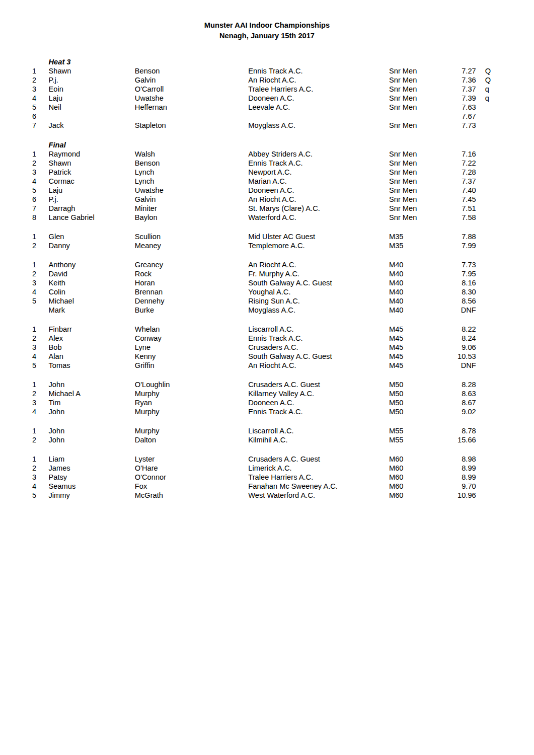Munster AAI Indoor Championships
Nenagh, January 15th 2017
| | Heat 3 | | | | | |
| 1 | Shawn | Benson | Ennis Track A.C. | Snr Men | 7.27 | Q |
| 2 | P.j. | Galvin | An Riocht A.C. | Snr Men | 7.36 | Q |
| 3 | Eoin | O'Carroll | Tralee Harriers A.C. | Snr Men | 7.37 | q |
| 4 | Laju | Uwatshe | Dooneen A.C. | Snr Men | 7.39 | q |
| 5 | Neil | Heffernan | Leevale A.C. | Snr Men | 7.63 | |
| 6 | | | | | 7.67 | |
| 7 | Jack | Stapleton | Moyglass A.C. | Snr Men | 7.73 | |
| | Final | | | | | |
| 1 | Raymond | Walsh | Abbey Striders A.C. | Snr Men | 7.16 | |
| 2 | Shawn | Benson | Ennis Track A.C. | Snr Men | 7.22 | |
| 3 | Patrick | Lynch | Newport A.C. | Snr Men | 7.28 | |
| 4 | Cormac | Lynch | Marian A.C. | Snr Men | 7.37 | |
| 5 | Laju | Uwatshe | Dooneen A.C. | Snr Men | 7.40 | |
| 6 | P.j. | Galvin | An Riocht A.C. | Snr Men | 7.45 | |
| 7 | Darragh | Miniter | St. Marys (Clare) A.C. | Snr Men | 7.51 | |
| 8 | Lance Gabriel | Baylon | Waterford A.C. | Snr Men | 7.58 | |
| 1 | Glen | Scullion | Mid Ulster AC Guest | M35 | 7.88 | |
| 2 | Danny | Meaney | Templemore A.C. | M35 | 7.99 | |
| 1 | Anthony | Greaney | An Riocht A.C. | M40 | 7.73 | |
| 2 | David | Rock | Fr. Murphy A.C. | M40 | 7.95 | |
| 3 | Keith | Horan | South Galway A.C. Guest | M40 | 8.16 | |
| 4 | Colin | Brennan | Youghal A.C. | M40 | 8.30 | |
| 5 | Michael | Dennehy | Rising Sun A.C. | M40 | 8.56 | |
| | Mark | Burke | Moyglass A.C. | M40 | DNF | |
| 1 | Finbarr | Whelan | Liscarroll A.C. | M45 | 8.22 | |
| 2 | Alex | Conway | Ennis Track A.C. | M45 | 8.24 | |
| 3 | Bob | Lyne | Crusaders A.C. | M45 | 9.06 | |
| 4 | Alan | Kenny | South Galway A.C. Guest | M45 | 10.53 | |
| 5 | Tomas | Griffin | An Riocht A.C. | M45 | DNF | |
| 1 | John | O'Loughlin | Crusaders A.C. Guest | M50 | 8.28 | |
| 2 | Michael A | Murphy | Killarney Valley A.C. | M50 | 8.63 | |
| 3 | Tim | Ryan | Dooneen A.C. | M50 | 8.67 | |
| 4 | John | Murphy | Ennis Track A.C. | M50 | 9.02 | |
| 1 | John | Murphy | Liscarroll A.C. | M55 | 8.78 | |
| 2 | John | Dalton | Kilmihil A.C. | M55 | 15.66 | |
| 1 | Liam | Lyster | Crusaders A.C. Guest | M60 | 8.98 | |
| 2 | James | O'Hare | Limerick A.C. | M60 | 8.99 | |
| 3 | Patsy | O'Connor | Tralee Harriers A.C. | M60 | 8.99 | |
| 4 | Seamus | Fox | Fanahan Mc Sweeney A.C. | M60 | 9.70 | |
| 5 | Jimmy | McGrath | West Waterford A.C. | M60 | 10.96 | |